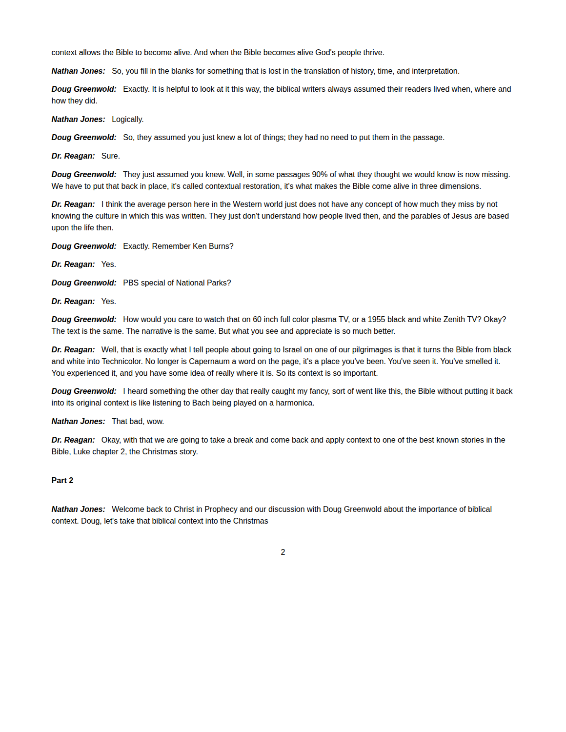context allows the Bible to become alive. And when the Bible becomes alive God's people thrive.
Nathan Jones: So, you fill in the blanks for something that is lost in the translation of history, time, and interpretation.
Doug Greenwold: Exactly. It is helpful to look at it this way, the biblical writers always assumed their readers lived when, where and how they did.
Nathan Jones: Logically.
Doug Greenwold: So, they assumed you just knew a lot of things; they had no need to put them in the passage.
Dr. Reagan: Sure.
Doug Greenwold: They just assumed you knew. Well, in some passages 90% of what they thought we would know is now missing. We have to put that back in place, it's called contextual restoration, it's what makes the Bible come alive in three dimensions.
Dr. Reagan: I think the average person here in the Western world just does not have any concept of how much they miss by not knowing the culture in which this was written. They just don't understand how people lived then, and the parables of Jesus are based upon the life then.
Doug Greenwold: Exactly. Remember Ken Burns?
Dr. Reagan: Yes.
Doug Greenwold: PBS special of National Parks?
Dr. Reagan: Yes.
Doug Greenwold: How would you care to watch that on 60 inch full color plasma TV, or a 1955 black and white Zenith TV? Okay? The text is the same. The narrative is the same. But what you see and appreciate is so much better.
Dr. Reagan: Well, that is exactly what I tell people about going to Israel on one of our pilgrimages is that it turns the Bible from black and white into Technicolor. No longer is Capernaum a word on the page, it's a place you've been. You've seen it. You've smelled it. You experienced it, and you have some idea of really where it is. So its context is so important.
Doug Greenwold: I heard something the other day that really caught my fancy, sort of went like this, the Bible without putting it back into its original context is like listening to Bach being played on a harmonica.
Nathan Jones: That bad, wow.
Dr. Reagan: Okay, with that we are going to take a break and come back and apply context to one of the best known stories in the Bible, Luke chapter 2, the Christmas story.
Part 2
Nathan Jones: Welcome back to Christ in Prophecy and our discussion with Doug Greenwold about the importance of biblical context. Doug, let's take that biblical context into the Christmas
2